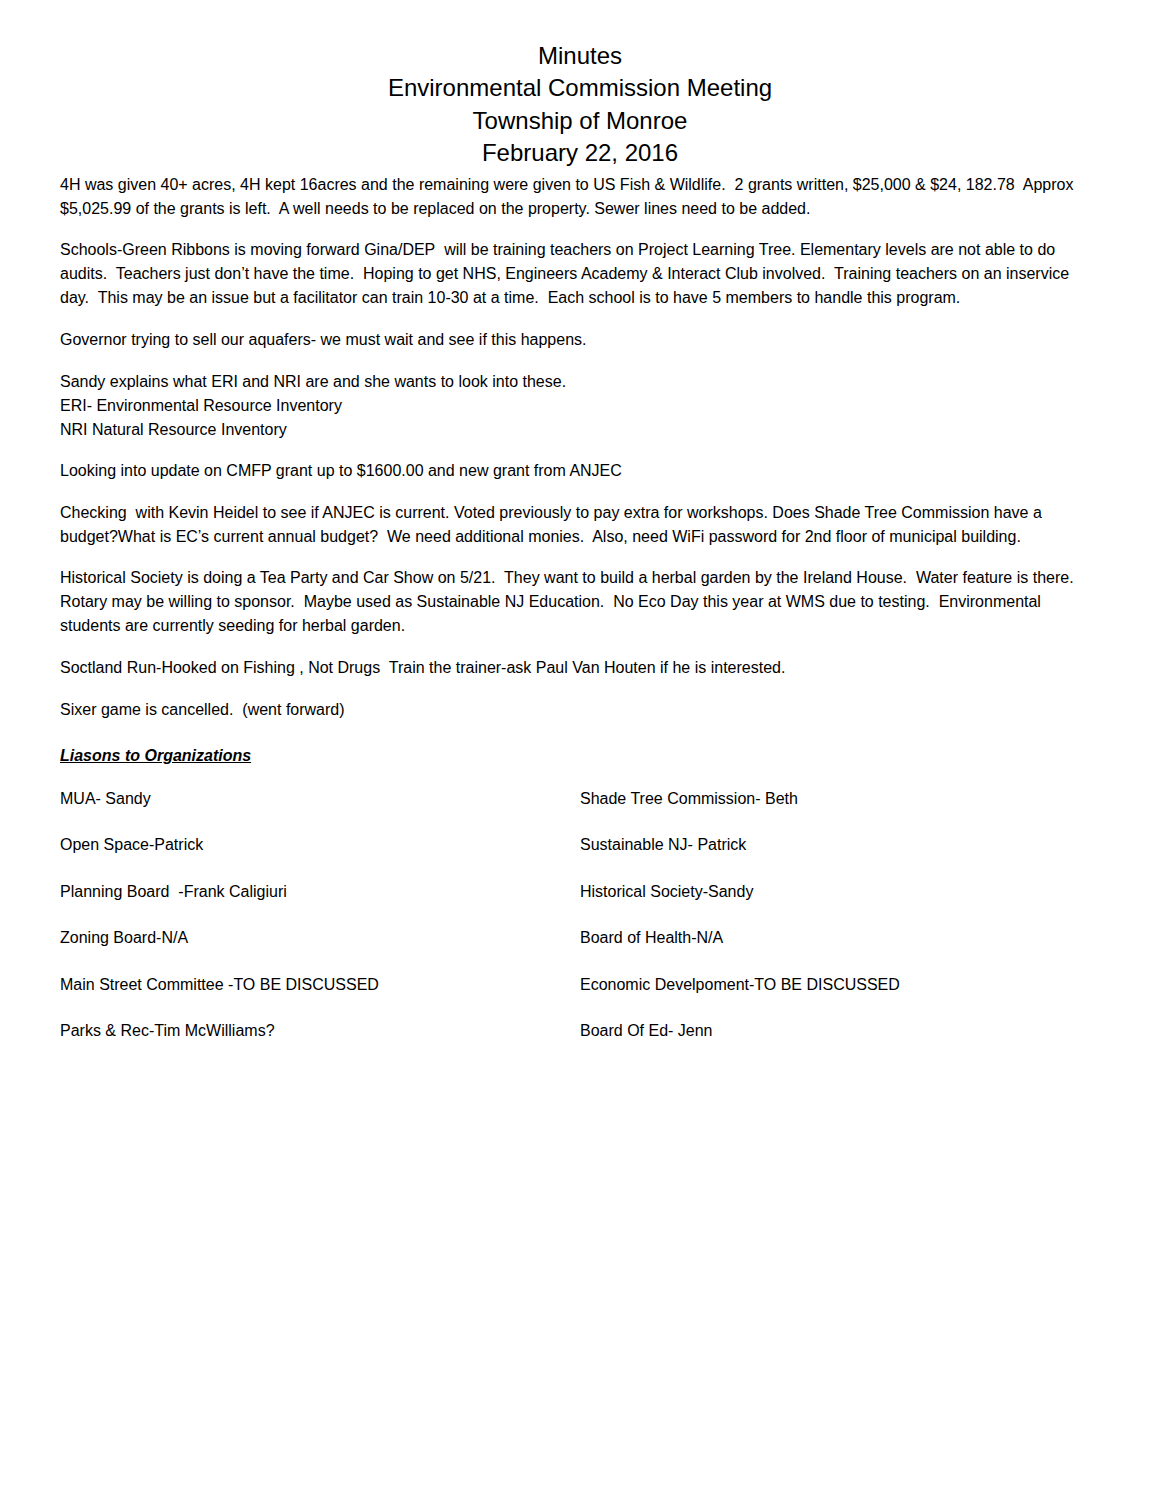Minutes Environmental Commission Meeting Township of Monroe February 22, 2016
4H was given 40+ acres, 4H kept 16acres and the remaining were given to US Fish & Wildlife. 2 grants written, $25,000 & $24, 182.78 Approx $5,025.99 of the grants is left. A well needs to be replaced on the property. Sewer lines need to be added.
Schools-Green Ribbons is moving forward Gina/DEP will be training teachers on Project Learning Tree. Elementary levels are not able to do audits. Teachers just don’t have the time. Hoping to get NHS, Engineers Academy & Interact Club involved. Training teachers on an inservice day. This may be an issue but a facilitator can train 10-30 at a time. Each school is to have 5 members to handle this program.
Governor trying to sell our aquafers- we must wait and see if this happens.
Sandy explains what ERI and NRI are and she wants to look into these.
ERI- Environmental Resource Inventory
NRI Natural Resource Inventory
Looking into update on CMFP grant up to $1600.00 and new grant from ANJEC
Checking with Kevin Heidel to see if ANJEC is current. Voted previously to pay extra for workshops. Does Shade Tree Commission have a budget?What is EC’s current annual budget? We need additional monies. Also, need WiFi password for 2nd floor of municipal building.
Historical Society is doing a Tea Party and Car Show on 5/21. They want to build a herbal garden by the Ireland House. Water feature is there. Rotary may be willing to sponsor. Maybe used as Sustainable NJ Education. No Eco Day this year at WMS due to testing. Environmental students are currently seeding for herbal garden.
Soctland Run-Hooked on Fishing , Not Drugs Train the trainer-ask Paul Van Houten if he is interested.
Sixer game is cancelled. (went forward)
Liasons to Organizations
| MUA- Sandy | Shade Tree Commission- Beth |
| Open Space-Patrick | Sustainable NJ- Patrick |
| Planning Board -Frank Caligiuri | Historical Society-Sandy |
| Zoning Board-N/A | Board of Health-N/A |
| Main Street Committee -TO BE DISCUSSED | Economic Develpoment-TO BE DISCUSSED |
| Parks & Rec-Tim McWilliams? | Board Of Ed- Jenn |